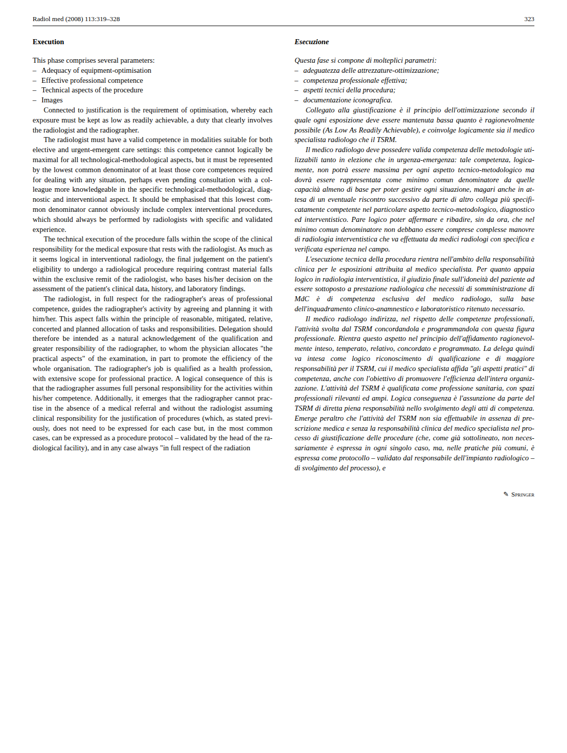Radiol med (2008) 113:319–328 323
Execution
This phase comprises several parameters:
Adequacy of equipment-optimisation
Effective professional competence
Technical aspects of the procedure
Images
Connected to justification is the requirement of optimisation, whereby each exposure must be kept as low as readily achievable, a duty that clearly involves the radiologist and the radiographer.
The radiologist must have a valid competence in modalities suitable for both elective and urgent-emergent care settings: this competence cannot logically be maximal for all technological-methodological aspects, but it must be represented by the lowest common denominator of at least those core competences required for dealing with any situation, perhaps even pending consultation with a colleague more knowledgeable in the specific technological-methodological, diagnostic and interventional aspect. It should be emphasised that this lowest common denominator cannot obviously include complex interventional procedures, which should always be performed by radiologists with specific and validated experience.
The technical execution of the procedure falls within the scope of the clinical responsibility for the medical exposure that rests with the radiologist. As much as it seems logical in interventional radiology, the final judgement on the patient's eligibility to undergo a radiological procedure requiring contrast material falls within the exclusive remit of the radiologist, who bases his/her decision on the assessment of the patient's clinical data, history, and laboratory findings.
The radiologist, in full respect for the radiographer's areas of professional competence, guides the radiographer's activity by agreeing and planning it with him/her. This aspect falls within the principle of reasonable, mitigated, relative, concerted and planned allocation of tasks and responsibilities. Delegation should therefore be intended as a natural acknowledgement of the qualification and greater responsibility of the radiographer, to whom the physician allocates "the practical aspects" of the examination, in part to promote the efficiency of the whole organisation. The radiographer's job is qualified as a health profession, with extensive scope for professional practice. A logical consequence of this is that the radiographer assumes full personal responsibility for the activities within his/her competence. Additionally, it emerges that the radiographer cannot practise in the absence of a medical referral and without the radiologist assuming clinical responsibility for the justification of procedures (which, as stated previously, does not need to be expressed for each case but, in the most common cases, can be expressed as a procedure protocol – validated by the head of the radiological facility), and in any case always "in full respect of the radiation
Esecuzione
Questa fase si compone di molteplici parametri:
adeguatezza delle attrezzature-ottimizzazione;
competenza professionale effettiva;
aspetti tecnici della procedura;
documentazione iconografica.
Collegato alla giustificazione è il principio dell'ottimizzazione secondo il quale ogni esposizione deve essere mantenuta bassa quanto è ragionevolmente possibile (As Low As Readily Achievable), e coinvolge logicamente sia il medico specialista radiologo che il TSRM.
Il medico radiologo deve possedere valida competenza delle metodologie utilizzabili tanto in elezione che in urgenza-emergenza: tale competenza, logicamente, non potrà essere massima per ogni aspetto tecnico-metodologico ma dovrà essere rappresentata come minimo comun denominatore da quelle capacità almeno di base per poter gestire ogni situazione, magari anche in attesa di un eventuale riscontro successivo da parte di altro collega più specificatamente competente nel particolare aspetto tecnico-metodologico, diagnostico ed interventistico. Pare logico poter affermare e ribadire, sin da ora, che nel minimo comun denominatore non debbano essere comprese complesse manovre di radiologia interventistica che va effettuata da medici radiologi con specifica e verificata esperienza nel campo.
L'esecuzione tecnica della procedura rientra nell'ambito della responsabilità clinica per le esposizioni attribuita al medico specialista. Per quanto appaia logico in radiologia interventistica, il giudizio finale sull'idoneità del paziente ad essere sottoposto a prestazione radiologica che necessiti di somministrazione di MdC è di competenza esclusiva del medico radiologo, sulla base dell'inquadramento clinico-anamnestico e laboratoristico ritenuto necessario.
Il medico radiologo indirizza, nel rispetto delle competenze professionali, l'attività svolta dal TSRM concordandola e programmandola con questa figura professionale. Rientra questo aspetto nel principio dell'affidamento ragionevolmente inteso, temperato, relativo, concordato e programmato. La delega quindi va intesa come logico riconoscimento di qualificazione e di maggiore responsabilità per il TSRM, cui il medico specialista affida "gli aspetti pratici" di competenza, anche con l'obiettivo di promuovere l'efficienza dell'intera organizzazione. L'attività del TSRM è qualificata come professione sanitaria, con spazi professionali rilevanti ed ampi. Logica conseguenza è l'assunzione da parte del TSRM di diretta piena responsabilità nello svolgimento degli atti di competenza. Emerge peraltro che l'attività del TSRM non sia effettuabile in assenza di prescrizione medica e senza la responsabilità clinica del medico specialista nel processo di giustificazione delle procedure (che, come già sottolineato, non necessariamente è espressa in ogni singolo caso, ma, nelle pratiche più comuni, è espressa come protocollo – validato dal responsabile dell'impianto radiologico – di svolgimento del processo), e
✎Springer